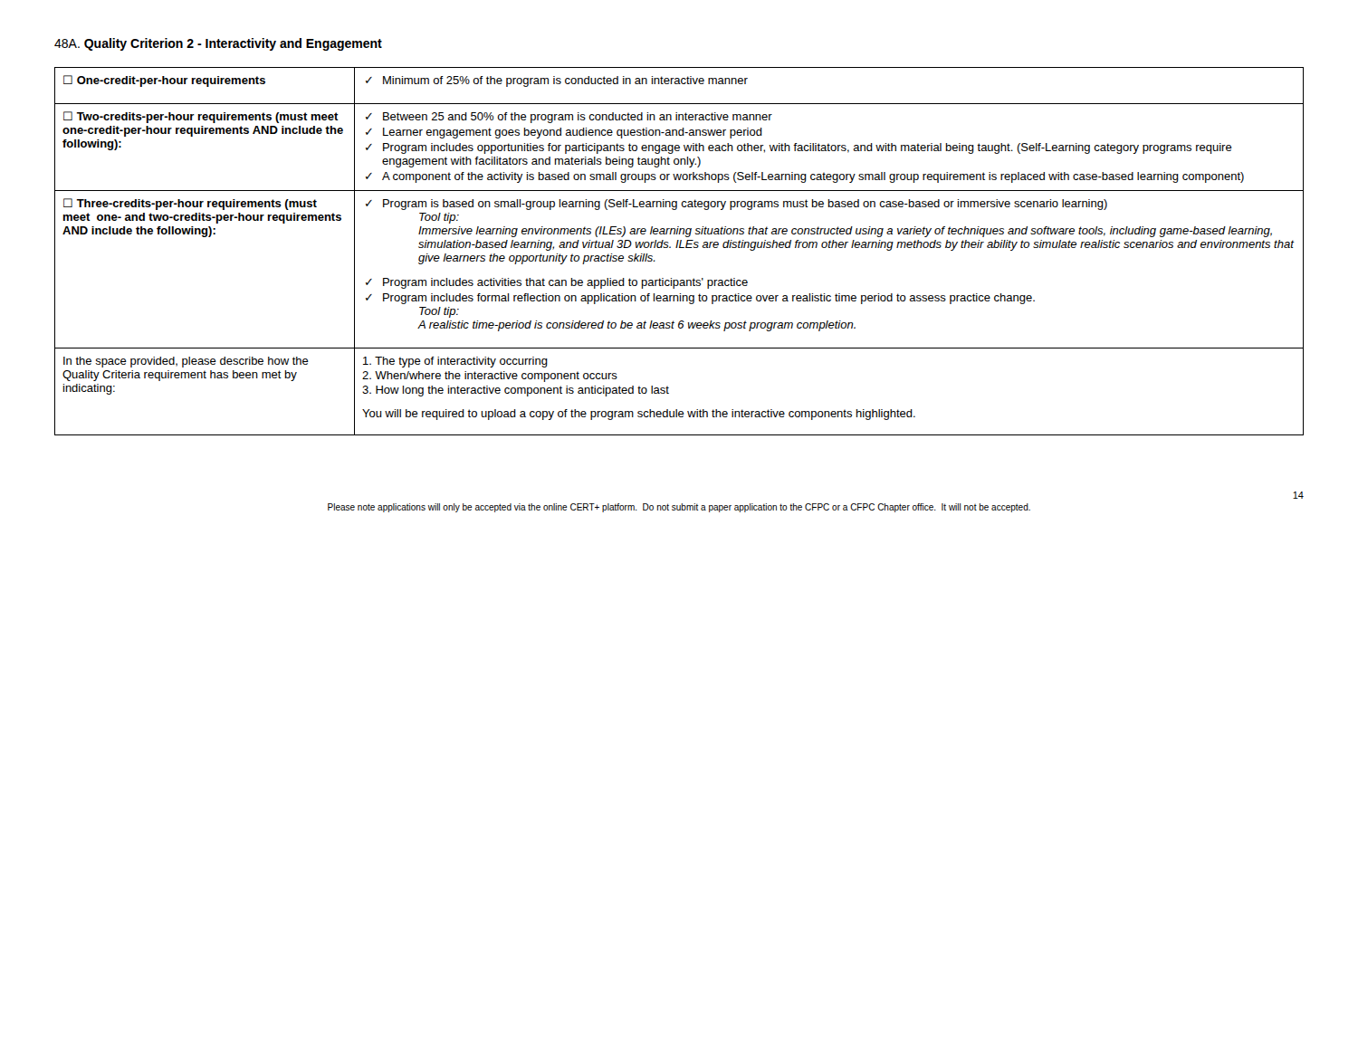48A. Quality Criterion 2 - Interactivity and Engagement
| ☐ One-credit-per-hour requirements | Minimum of 25% of the program is conducted in an interactive manner |
| ☐ Two-credits-per-hour requirements (must meet one-credit-per-hour requirements AND include the following): | Between 25 and 50% of the program is conducted in an interactive manner Learner engagement goes beyond audience question-and-answer period Program includes opportunities for participants to engage with each other, with facilitators, and with material being taught. (Self-Learning category programs require engagement with facilitators and materials being taught only.) A component of the activity is based on small groups or workshops (Self-Learning category small group requirement is replaced with case-based learning component) |
| ☐ Three-credits-per-hour requirements (must meet one- and two-credits-per-hour requirements AND include the following): | Program is based on small-group learning (Self-Learning category programs must be based on case-based or immersive scenario learning) Tool tip: Immersive learning environments (ILEs) are learning situations that are constructed using a variety of techniques and software tools, including game-based learning, simulation-based learning, and virtual 3D worlds. ILEs are distinguished from other learning methods by their ability to simulate realistic scenarios and environments that give learners the opportunity to practise skills. Program includes activities that can be applied to participants' practice Program includes formal reflection on application of learning to practice over a realistic time period to assess practice change. Tool tip: A realistic time-period is considered to be at least 6 weeks post program completion. |
| In the space provided, please describe how the Quality Criteria requirement has been met by indicating: | 1. The type of interactivity occurring 2. When/where the interactive component occurs 3. How long the interactive component is anticipated to last You will be required to upload a copy of the program schedule with the interactive components highlighted. |
14
Please note applications will only be accepted via the online CERT+ platform. Do not submit a paper application to the CFPC or a CFPC Chapter office. It will not be accepted.